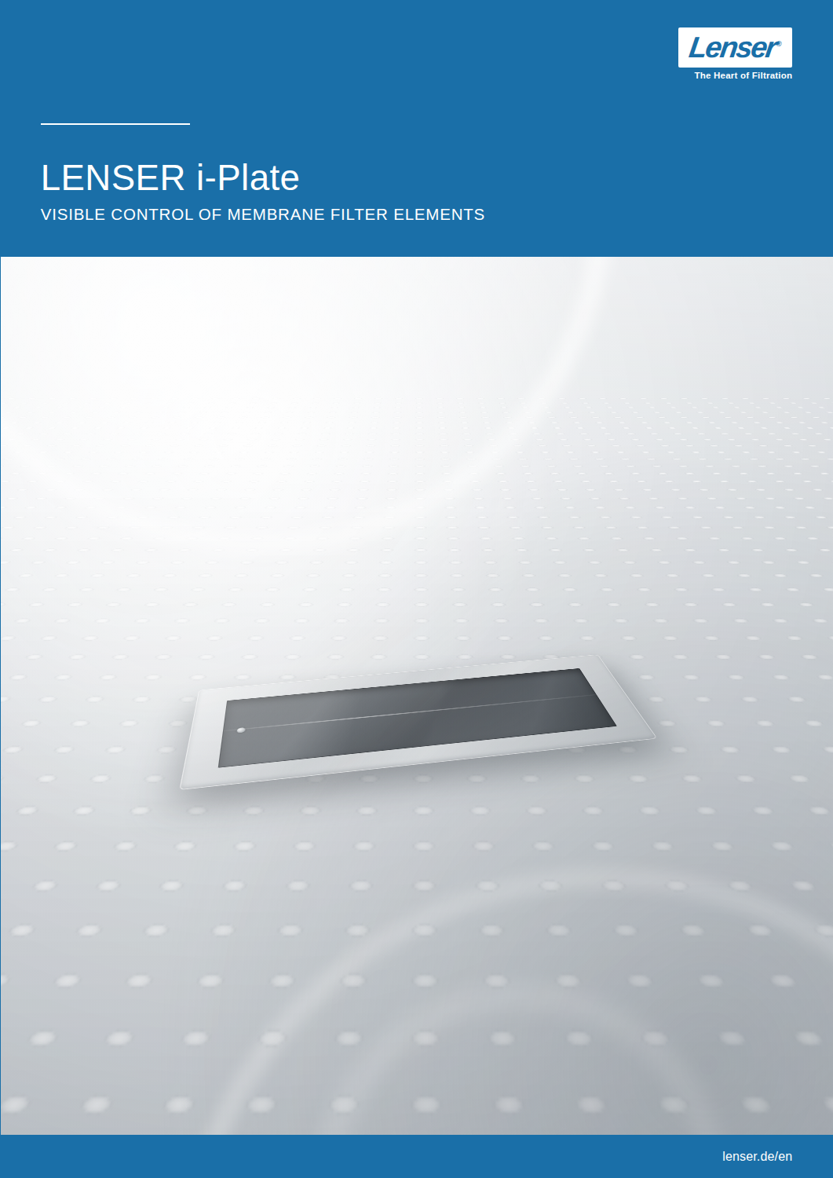Lenser®
The Heart of Filtration
LENSER i-Plate
Visible control of membrane filter elements
lenser.de/en